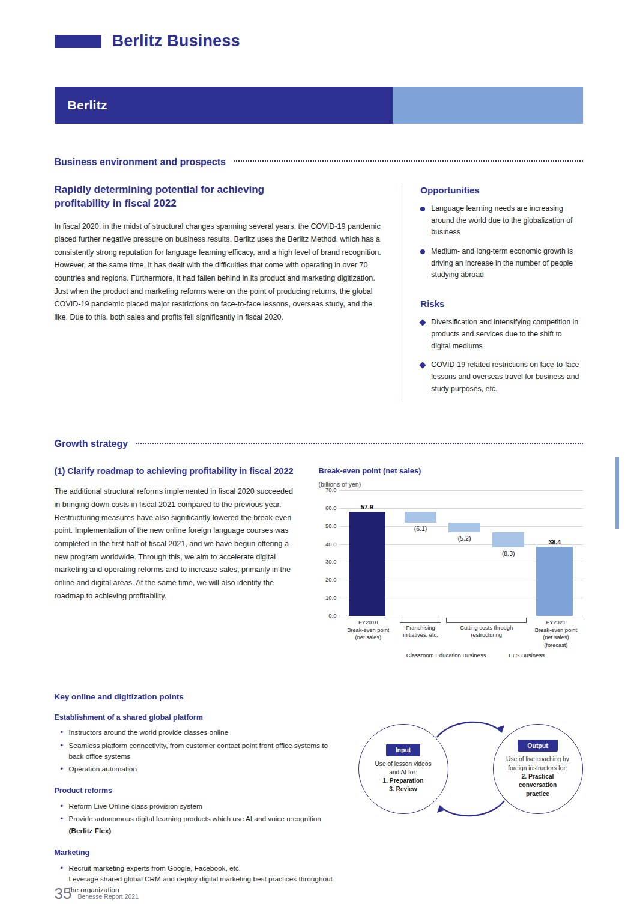Berlitz Business
Berlitz
Business environment and prospects
Rapidly determining potential for achieving
profitability in fiscal 2022
In fiscal 2020, in the midst of structural changes spanning several years, the COVID-19 pandemic placed further negative pressure on business results. Berlitz uses the Berlitz Method, which has a consistently strong reputation for language learning efficacy, and a high level of brand recognition. However, at the same time, it has dealt with the difficulties that come with operating in over 70 countries and regions. Furthermore, it had fallen behind in its product and marketing digitization. Just when the product and marketing reforms were on the point of producing returns, the global COVID-19 pandemic placed major restrictions on face-to-face lessons, overseas study, and the like. Due to this, both sales and profits fell significantly in fiscal 2020.
Opportunities
Language learning needs are increasing around the world due to the globalization of business
Medium- and long-term economic growth is driving an increase in the number of people studying abroad
Risks
Diversification and intensifying competition in products and services due to the shift to digital mediums
COVID-19 related restrictions on face-to-face lessons and overseas travel for business and study purposes, etc.
Growth strategy
(1) Clarify roadmap to achieving profitability in fiscal 2022
The additional structural reforms implemented in fiscal 2020 succeeded in bringing down costs in fiscal 2021 compared to the previous year. Restructuring measures have also significantly lowered the break-even point. Implementation of the new online foreign language courses was completed in the first half of fiscal 2021, and we have begun offering a new program worldwide. Through this, we aim to accelerate digital marketing and operating reforms and to increase sales, primarily in the online and digital areas. At the same time, we will also identify the roadmap to achieving profitability.
Break-even point (net sales)
(billions of yen)
70.0 60.0 50.0 40.0 30.0 20.0 10.0 0.0
57.9
(6.1)
(5.2)
(8.3)
38.4
FY2018
Break-even point
(net sales)
Franchising
initiatives, etc.
Cutting costs through
restructuring
FY2021
Break-even point
(net sales)
(forecast)
Classroom Education Business ELS Business
Key online and digitization points
Establishment of a shared global platform
Instructors around the world provide classes online
Seamless platform connectivity, from customer contact point front office systems to back office systems
Operation automation
Product reforms
Reform Live Online class provision system
Provide autonomous digital learning products which use AI and voice recognition
(Berlitz Flex)
Marketing
Recruit marketing experts from Google, Facebook, etc.
Leverage shared global CRM and deploy digital marketing best practices throughout the organization
Input
Use of lesson videos
and AI for:
1. Preparation
3. Review
Output
Use of live coaching by
foreign instructors for:
2. Practical
conversation
practice
35 Benesse Report 2021